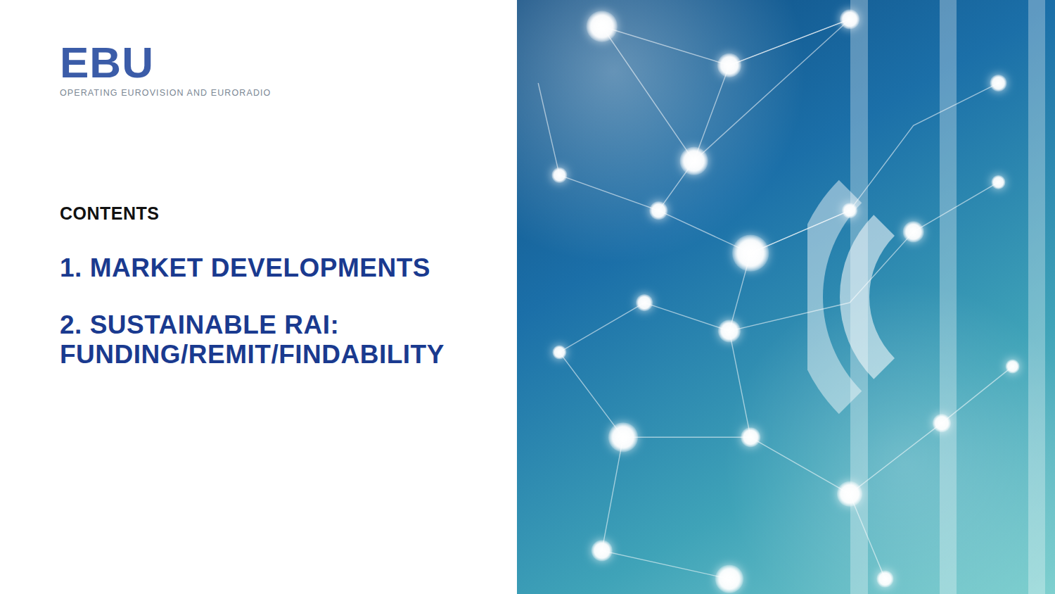EBU
Operating Eurovision and Euroradio
CONTENTS
Market developments
Sustainable RAI:Funding/Remit/Findability